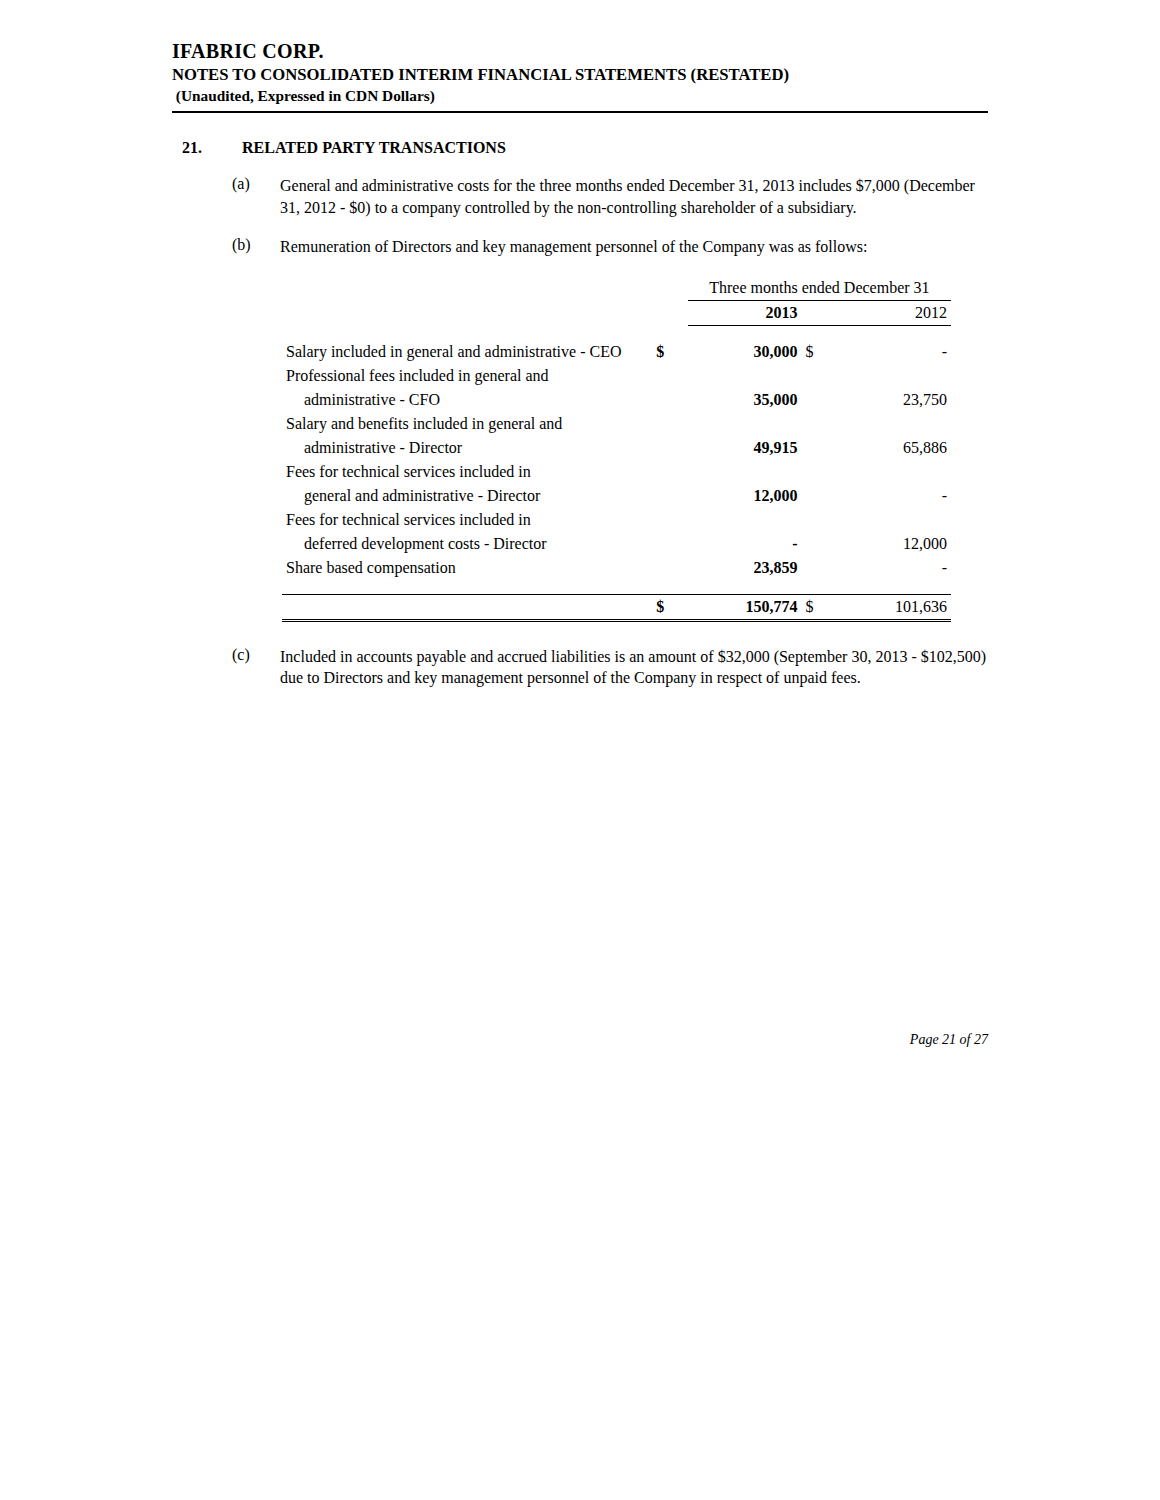IFABRIC CORP.
NOTES TO CONSOLIDATED INTERIM FINANCIAL STATEMENTS (RESTATED)
(Unaudited, Expressed in CDN Dollars)
21.
RELATED PARTY TRANSACTIONS
(a)
General and administrative costs for the three months ended December 31, 2013 includes $7,000 (December 31, 2012 - $0) to a company controlled by the non-controlling shareholder of a subsidiary.
(b)
Remuneration of Directors and key management personnel of the Company was as follows:
| | | Three months ended December 31 |
| | | 2013 | | 2012 |
| Salary included in general and administrative - CEO | $ | 30,000 | $ | - |
| Professional fees included in general and | | | | |
| administrative - CFO | | 35,000 | | 23,750 |
| Salary and benefits included in general and | | | | |
| administrative - Director | | 49,915 | | 65,886 |
| Fees for technical services included in | | | | |
| general and administrative - Director | | 12,000 | | - |
| Fees for technical services included in | | | | |
| deferred development costs - Director | | - | | 12,000 |
| Share based compensation | | 23,859 | | - |
| | $ | 150,774 | $ | 101,636 |
(c)
Included in accounts payable and accrued liabilities is an amount of $32,000 (September 30, 2013 - $102,500) due to Directors and key management personnel of the Company in respect of unpaid fees.
Page 21 of 27